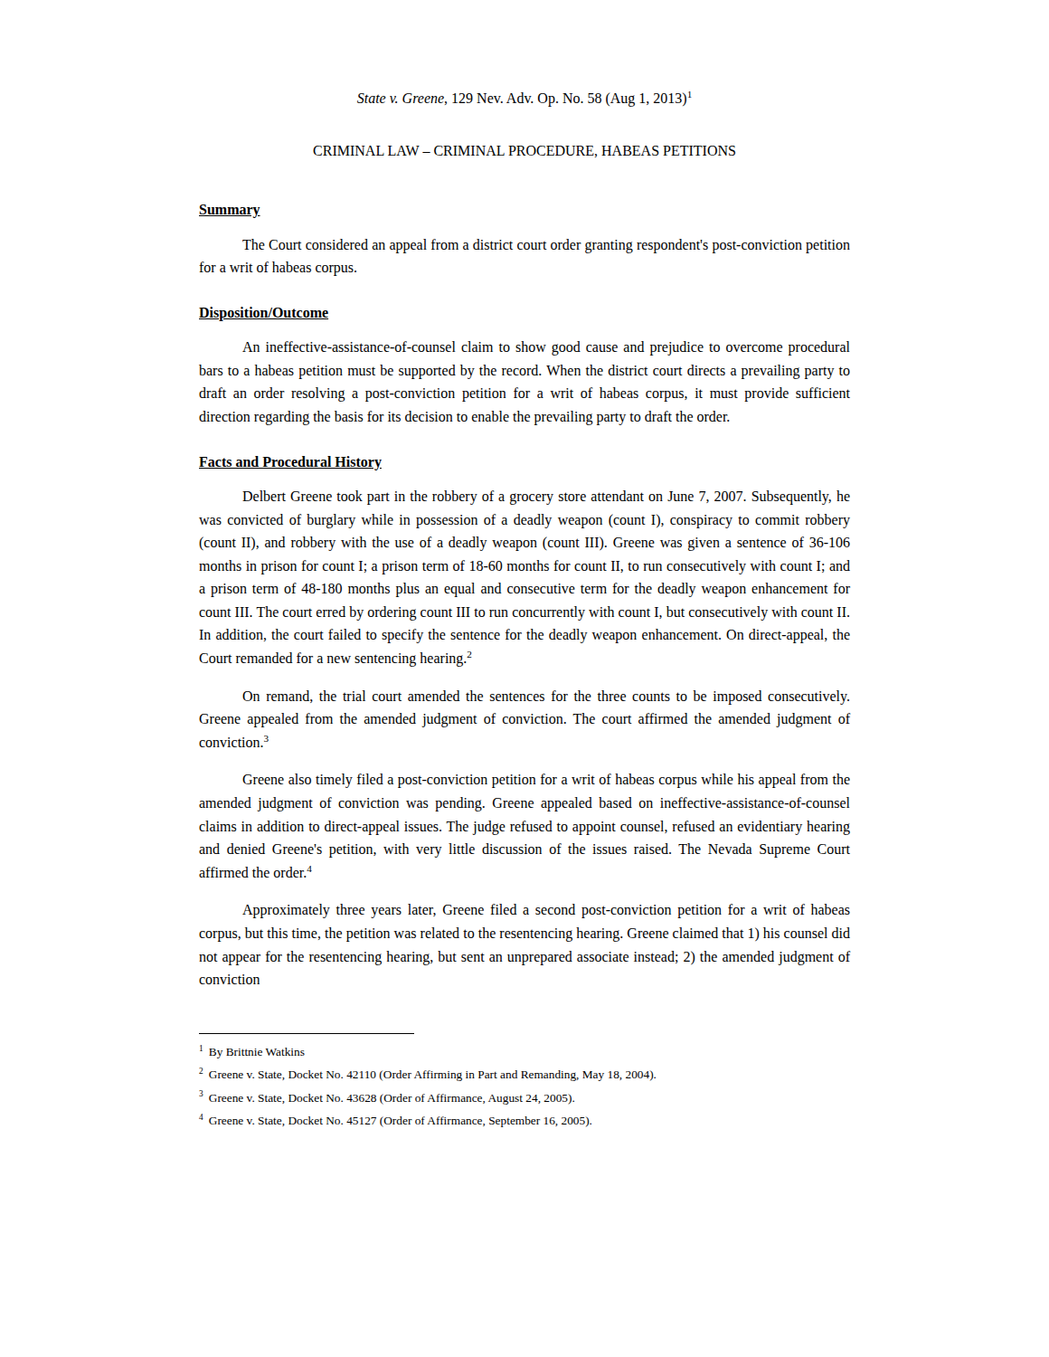State v. Greene, 129 Nev. Adv. Op. No. 58 (Aug 1, 2013)1
CRIMINAL LAW – CRIMINAL PROCEDURE, HABEAS PETITIONS
Summary
The Court considered an appeal from a district court order granting respondent's post-conviction petition for a writ of habeas corpus.
Disposition/Outcome
An ineffective-assistance-of-counsel claim to show good cause and prejudice to overcome procedural bars to a habeas petition must be supported by the record. When the district court directs a prevailing party to draft an order resolving a post-conviction petition for a writ of habeas corpus, it must provide sufficient direction regarding the basis for its decision to enable the prevailing party to draft the order.
Facts and Procedural History
Delbert Greene took part in the robbery of a grocery store attendant on June 7, 2007. Subsequently, he was convicted of burglary while in possession of a deadly weapon (count I), conspiracy to commit robbery (count II), and robbery with the use of a deadly weapon (count III). Greene was given a sentence of 36-106 months in prison for count I; a prison term of 18-60 months for count II, to run consecutively with count I; and a prison term of 48-180 months plus an equal and consecutive term for the deadly weapon enhancement for count III. The court erred by ordering count III to run concurrently with count I, but consecutively with count II. In addition, the court failed to specify the sentence for the deadly weapon enhancement. On direct-appeal, the Court remanded for a new sentencing hearing.2
On remand, the trial court amended the sentences for the three counts to be imposed consecutively. Greene appealed from the amended judgment of conviction. The court affirmed the amended judgment of conviction.3
Greene also timely filed a post-conviction petition for a writ of habeas corpus while his appeal from the amended judgment of conviction was pending. Greene appealed based on ineffective-assistance-of-counsel claims in addition to direct-appeal issues. The judge refused to appoint counsel, refused an evidentiary hearing and denied Greene's petition, with very little discussion of the issues raised. The Nevada Supreme Court affirmed the order.4
Approximately three years later, Greene filed a second post-conviction petition for a writ of habeas corpus, but this time, the petition was related to the resentencing hearing. Greene claimed that 1) his counsel did not appear for the resentencing hearing, but sent an unprepared associate instead; 2) the amended judgment of conviction
1 By Brittnie Watkins
2 Greene v. State, Docket No. 42110 (Order Affirming in Part and Remanding, May 18, 2004).
3 Greene v. State, Docket No. 43628 (Order of Affirmance, August 24, 2005).
4 Greene v. State, Docket No. 45127 (Order of Affirmance, September 16, 2005).